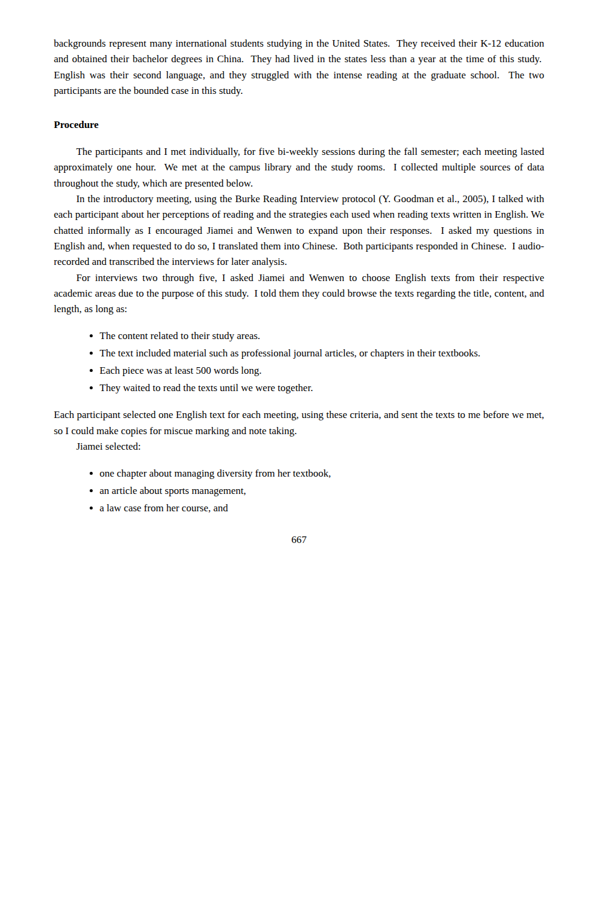backgrounds represent many international students studying in the United States. They received their K-12 education and obtained their bachelor degrees in China. They had lived in the states less than a year at the time of this study. English was their second language, and they struggled with the intense reading at the graduate school. The two participants are the bounded case in this study.
Procedure
The participants and I met individually, for five bi-weekly sessions during the fall semester; each meeting lasted approximately one hour. We met at the campus library and the study rooms. I collected multiple sources of data throughout the study, which are presented below.
In the introductory meeting, using the Burke Reading Interview protocol (Y. Goodman et al., 2005), I talked with each participant about her perceptions of reading and the strategies each used when reading texts written in English. We chatted informally as I encouraged Jiamei and Wenwen to expand upon their responses. I asked my questions in English and, when requested to do so, I translated them into Chinese. Both participants responded in Chinese. I audio-recorded and transcribed the interviews for later analysis.
For interviews two through five, I asked Jiamei and Wenwen to choose English texts from their respective academic areas due to the purpose of this study. I told them they could browse the texts regarding the title, content, and length, as long as:
The content related to their study areas.
The text included material such as professional journal articles, or chapters in their textbooks.
Each piece was at least 500 words long.
They waited to read the texts until we were together.
Each participant selected one English text for each meeting, using these criteria, and sent the texts to me before we met, so I could make copies for miscue marking and note taking.
Jiamei selected:
one chapter about managing diversity from her textbook,
an article about sports management,
a law case from her course, and
667